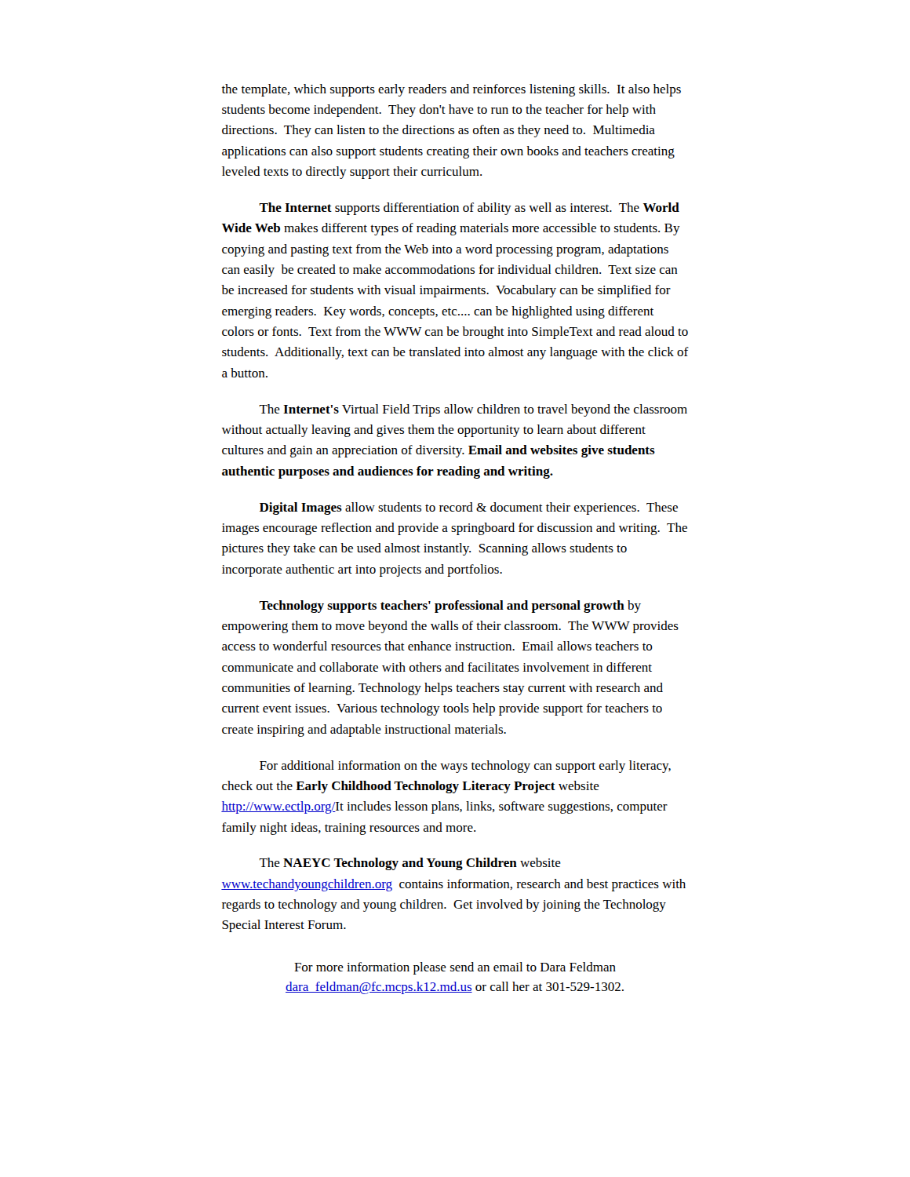the template, which supports early readers and reinforces listening skills. It also helps students become independent. They don't have to run to the teacher for help with directions. They can listen to the directions as often as they need to. Multimedia applications can also support students creating their own books and teachers creating leveled texts to directly support their curriculum.
The Internet supports differentiation of ability as well as interest. The World Wide Web makes different types of reading materials more accessible to students. By copying and pasting text from the Web into a word processing program, adaptations can easily be created to make accommodations for individual children. Text size can be increased for students with visual impairments. Vocabulary can be simplified for emerging readers. Key words, concepts, etc.... can be highlighted using different colors or fonts. Text from the WWW can be brought into SimpleText and read aloud to students. Additionally, text can be translated into almost any language with the click of a button.
The Internet's Virtual Field Trips allow children to travel beyond the classroom without actually leaving and gives them the opportunity to learn about different cultures and gain an appreciation of diversity. Email and websites give students authentic purposes and audiences for reading and writing.
Digital Images allow students to record & document their experiences. These images encourage reflection and provide a springboard for discussion and writing. The pictures they take can be used almost instantly. Scanning allows students to incorporate authentic art into projects and portfolios.
Technology supports teachers' professional and personal growth by empowering them to move beyond the walls of their classroom. The WWW provides access to wonderful resources that enhance instruction. Email allows teachers to communicate and collaborate with others and facilitates involvement in different communities of learning. Technology helps teachers stay current with research and current event issues. Various technology tools help provide support for teachers to create inspiring and adaptable instructional materials.
For additional information on the ways technology can support early literacy, check out the Early Childhood Technology Literacy Project website http://www.ectlp.org/It includes lesson plans, links, software suggestions, computer family night ideas, training resources and more.
The NAEYC Technology and Young Children website www.techandyoungchildren.org contains information, research and best practices with regards to technology and young children. Get involved by joining the Technology Special Interest Forum.
For more information please send an email to Dara Feldman
dara_feldman@fc.mcps.k12.md.us or call her at 301-529-1302.